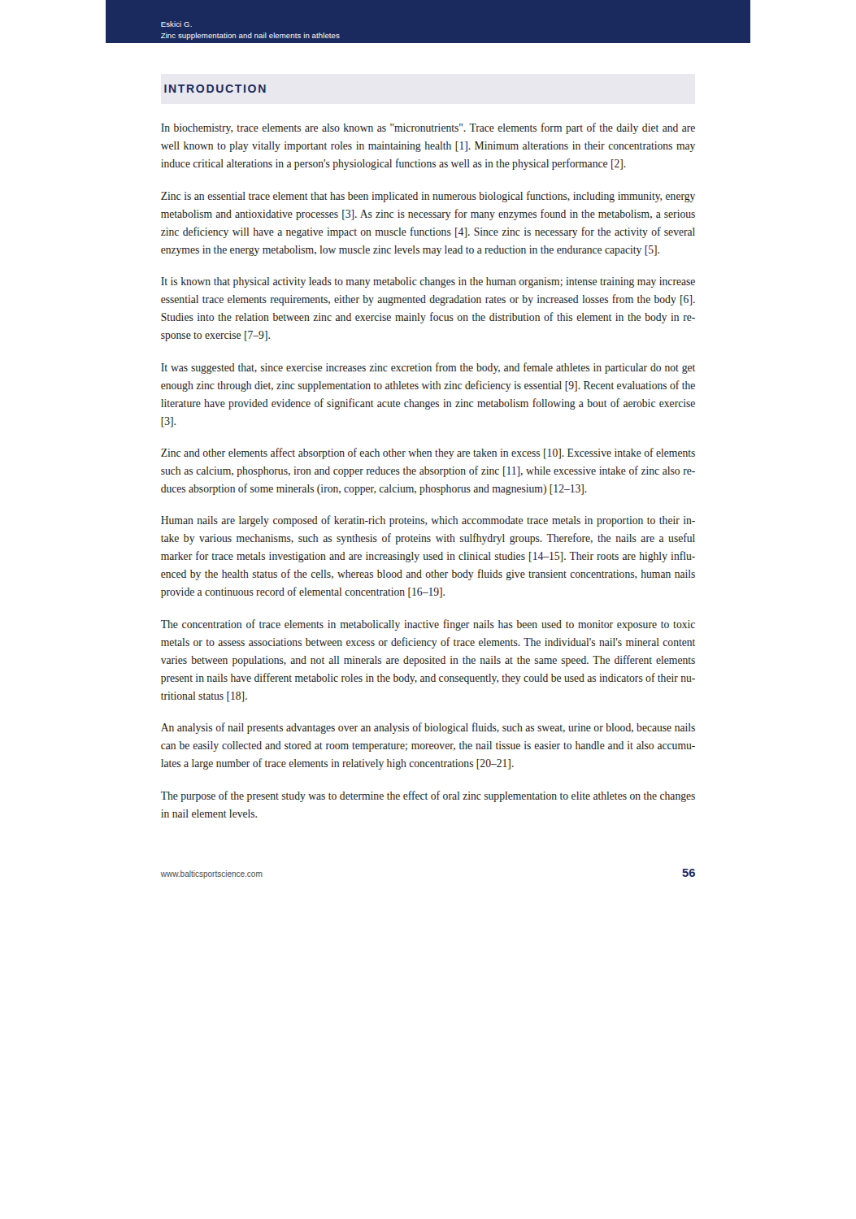Eskici G.
Zinc supplementation and nail elements in athletes
Balt J Health Phys Act. 2021;13(2):55-65
Introduction
In biochemistry, trace elements are also known as "micronutrients". Trace elements form part of the daily diet and are well known to play vitally important roles in maintaining health [1]. Minimum alterations in their concentrations may induce critical alterations in a person's physiological functions as well as in the physical performance [2].
Zinc is an essential trace element that has been implicated in numerous biological functions, including immunity, energy metabolism and antioxidative processes [3]. As zinc is necessary for many enzymes found in the metabolism, a serious zinc deficiency will have a negative impact on muscle functions [4]. Since zinc is necessary for the activity of several enzymes in the energy metabolism, low muscle zinc levels may lead to a reduction in the endurance capacity [5].
It is known that physical activity leads to many metabolic changes in the human organism; intense training may increase essential trace elements requirements, either by augmented degradation rates or by increased losses from the body [6]. Studies into the relation between zinc and exercise mainly focus on the distribution of this element in the body in response to exercise [7–9].
It was suggested that, since exercise increases zinc excretion from the body, and female athletes in particular do not get enough zinc through diet, zinc supplementation to athletes with zinc deficiency is essential [9]. Recent evaluations of the literature have provided evidence of significant acute changes in zinc metabolism following a bout of aerobic exercise [3].
Zinc and other elements affect absorption of each other when they are taken in excess [10]. Excessive intake of elements such as calcium, phosphorus, iron and copper reduces the absorption of zinc [11], while excessive intake of zinc also reduces absorption of some minerals (iron, copper, calcium, phosphorus and magnesium) [12–13].
Human nails are largely composed of keratin-rich proteins, which accommodate trace metals in proportion to their intake by various mechanisms, such as synthesis of proteins with sulfhydryl groups. Therefore, the nails are a useful marker for trace metals investigation and are increasingly used in clinical studies [14–15]. Their roots are highly influenced by the health status of the cells, whereas blood and other body fluids give transient concentrations, human nails provide a continuous record of elemental concentration [16–19].
The concentration of trace elements in metabolically inactive finger nails has been used to monitor exposure to toxic metals or to assess associations between excess or deficiency of trace elements. The individual's nail's mineral content varies between populations, and not all minerals are deposited in the nails at the same speed. The different elements present in nails have different metabolic roles in the body, and consequently, they could be used as indicators of their nutritional status [18].
An analysis of nail presents advantages over an analysis of biological fluids, such as sweat, urine or blood, because nails can be easily collected and stored at room temperature; moreover, the nail tissue is easier to handle and it also accumulates a large number of trace elements in relatively high concentrations [20–21].
The purpose of the present study was to determine the effect of oral zinc supplementation to elite athletes on the changes in nail element levels.
www.balticsportscience.com 56